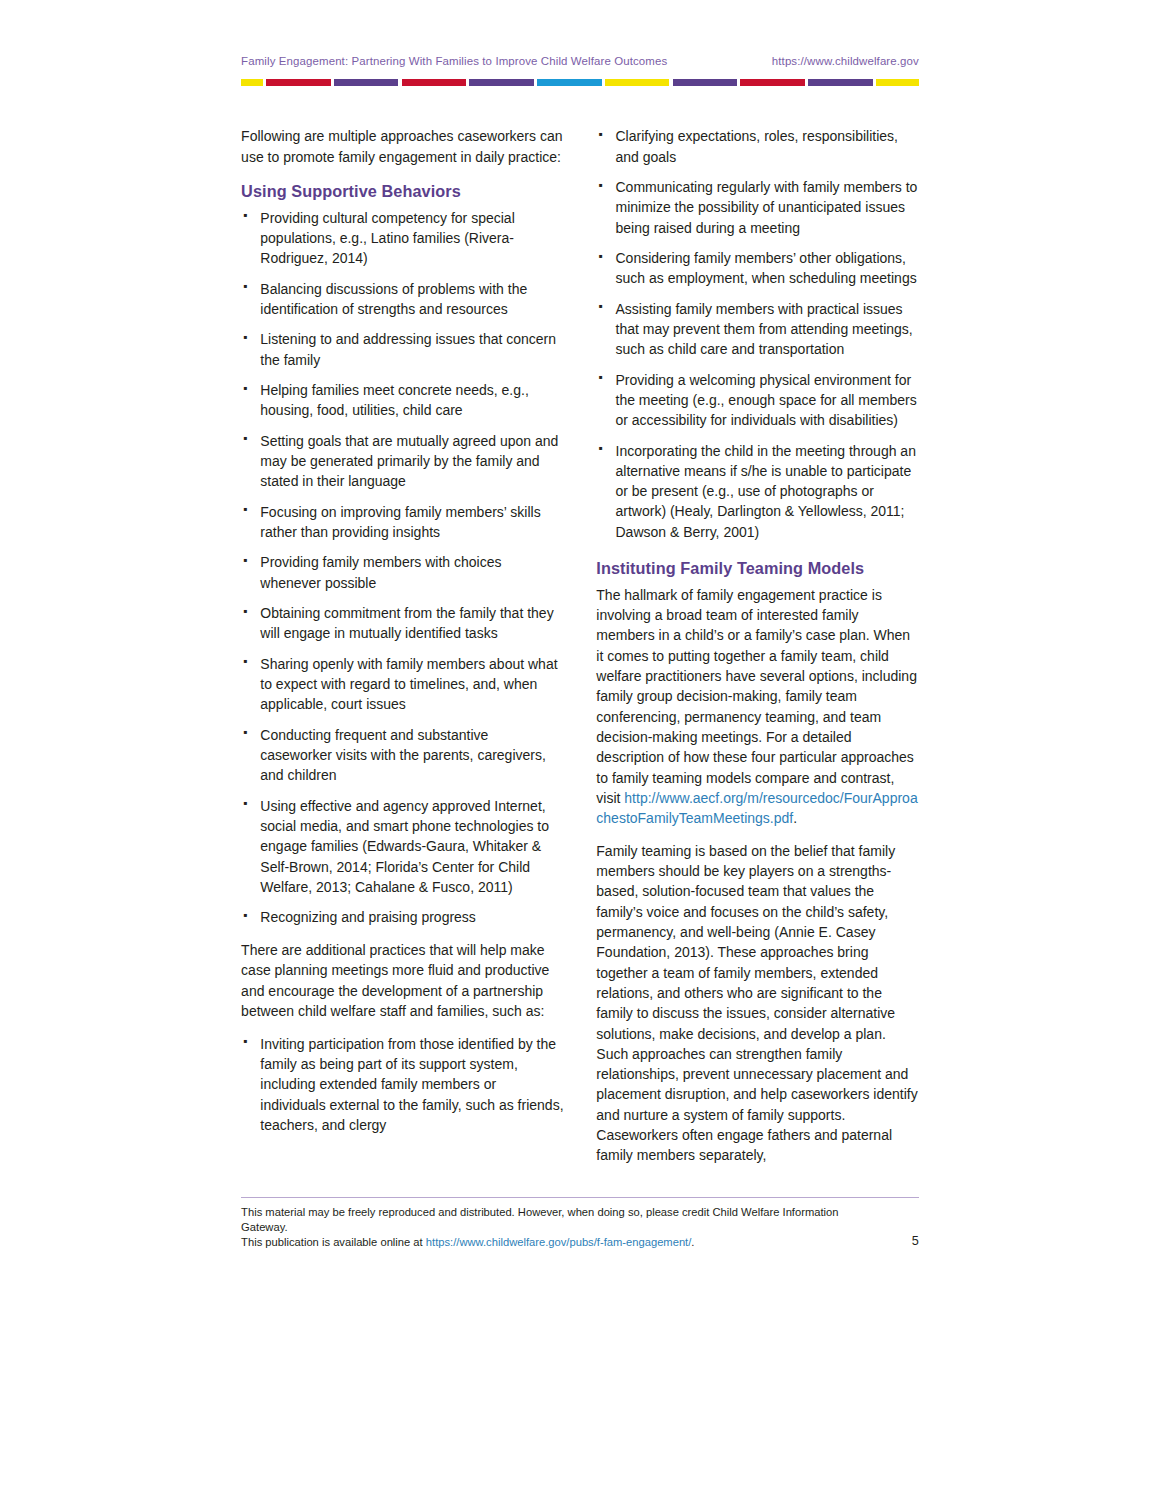Family Engagement: Partnering With Families to Improve Child Welfare Outcomes
https://www.childwelfare.gov
Following are multiple approaches caseworkers can use to promote family engagement in daily practice:
Using Supportive Behaviors
Providing cultural competency for special populations, e.g., Latino families (Rivera-Rodriguez, 2014)
Balancing discussions of problems with the identification of strengths and resources
Listening to and addressing issues that concern the family
Helping families meet concrete needs, e.g., housing, food, utilities, child care
Setting goals that are mutually agreed upon and may be generated primarily by the family and stated in their language
Focusing on improving family members’ skills rather than providing insights
Providing family members with choices whenever possible
Obtaining commitment from the family that they will engage in mutually identified tasks
Sharing openly with family members about what to expect with regard to timelines, and, when applicable, court issues
Conducting frequent and substantive caseworker visits with the parents, caregivers, and children
Using effective and agency approved Internet, social media, and smart phone technologies to engage families (Edwards-Gaura, Whitaker & Self-Brown, 2014; Florida’s Center for Child Welfare, 2013; Cahalane & Fusco, 2011)
Recognizing and praising progress
There are additional practices that will help make case planning meetings more fluid and productive and encourage the development of a partnership between child welfare staff and families, such as:
Inviting participation from those identified by the family as being part of its support system, including extended family members or individuals external to the family, such as friends, teachers, and clergy
Clarifying expectations, roles, responsibilities, and goals
Communicating regularly with family members to minimize the possibility of unanticipated issues being raised during a meeting
Considering family members’ other obligations, such as employment, when scheduling meetings
Assisting family members with practical issues that may prevent them from attending meetings, such as child care and transportation
Providing a welcoming physical environment for the meeting (e.g., enough space for all members or accessibility for individuals with disabilities)
Incorporating the child in the meeting through an alternative means if s/he is unable to participate or be present (e.g., use of photographs or artwork) (Healy, Darlington & Yellowless, 2011; Dawson & Berry, 2001)
Instituting Family Teaming Models
The hallmark of family engagement practice is involving a broad team of interested family members in a child’s or a family’s case plan. When it comes to putting together a family team, child welfare practitioners have several options, including family group decision-making, family team conferencing, permanency teaming, and team decision-making meetings. For a detailed description of how these four particular approaches to family teaming models compare and contrast, visit http://www.aecf.org/m/resourcedoc/FourApproachestoFamilyTeamMeetings.pdf.
Family teaming is based on the belief that family members should be key players on a strengths-based, solution-focused team that values the family’s voice and focuses on the child’s safety, permanency, and well-being (Annie E. Casey Foundation, 2013). These approaches bring together a team of family members, extended relations, and others who are significant to the family to discuss the issues, consider alternative solutions, make decisions, and develop a plan. Such approaches can strengthen family relationships, prevent unnecessary placement and placement disruption, and help caseworkers identify and nurture a system of family supports. Caseworkers often engage fathers and paternal family members separately,
This material may be freely reproduced and distributed. However, when doing so, please credit Child Welfare Information Gateway.
This publication is available online at https://www.childwelfare.gov/pubs/f-fam-engagement/.
5